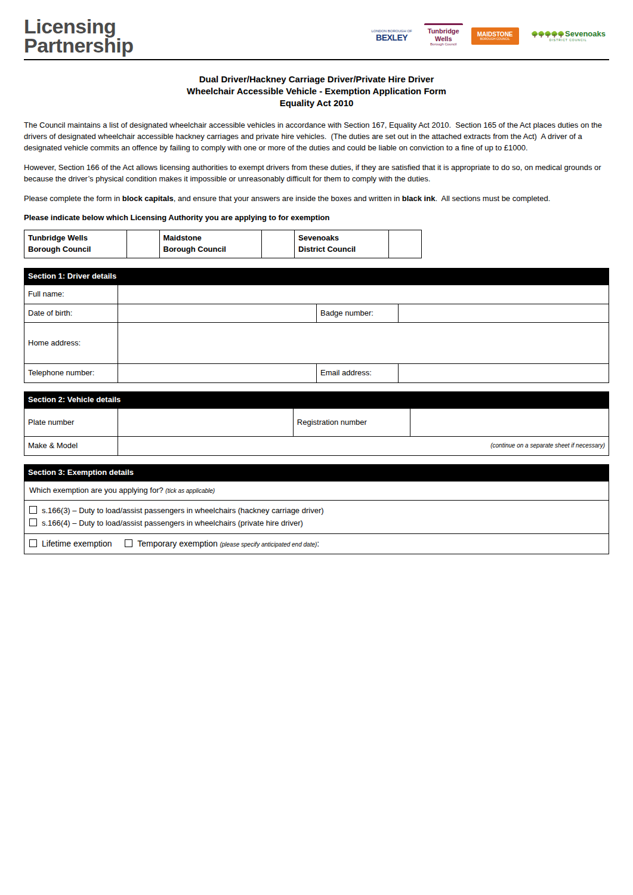Licensing
Partnership
LONDON BOROUGH OF BEXLEY
Tunbridge
Wells Borough Council
MAIDSTONE BOROUGH COUNCIL
🌳🌳🌳🌳🌳 Sevenoaks DISTRICT COUNCIL
Dual Driver/Hackney Carriage Driver/Private Hire Driver
Wheelchair Accessible Vehicle - Exemption Application Form
Equality Act 2010
The Council maintains a list of designated wheelchair accessible vehicles in accordance with Section 167, Equality Act 2010. Section 165 of the Act places duties on the drivers of designated wheelchair accessible hackney carriages and private hire vehicles. (The duties are set out in the attached extracts from the Act) A driver of a designated vehicle commits an offence by failing to comply with one or more of the duties and could be liable on conviction to a fine of up to £1000.
However, Section 166 of the Act allows licensing authorities to exempt drivers from these duties, if they are satisfied that it is appropriate to do so, on medical grounds or because the driver’s physical condition makes it impossible or unreasonably difficult for them to comply with the duties.
Please complete the form in block capitals, and ensure that your answers are inside the boxes and written in black ink. All sections must be completed.
Please indicate below which Licensing Authority you are applying to for exemption
| Tunbridge Wells Borough Council | | Maidstone Borough Council | | Sevenoaks District Council | |
| Section 1: Driver details |
| --- |
| Full name: | |
| Date of birth: | | Badge number: | |
| Home address: | |
| Telephone number: | | Email address: | |
| Section 2: Vehicle details |
| --- |
| Plate number | | Registration number | |
| Make & Model | (continue on a separate sheet if necessary) |
| Section 3: Exemption details |
| --- |
| Which exemption are you applying for? (tick as applicable) |
| s.166(3) – Duty to load/assist passengers in wheelchairs (hackney carriage driver) s.166(4) – Duty to load/assist passengers in wheelchairs (private hire driver) |
| Lifetime exemption Temporary exemption (please specify anticipated end date) : |